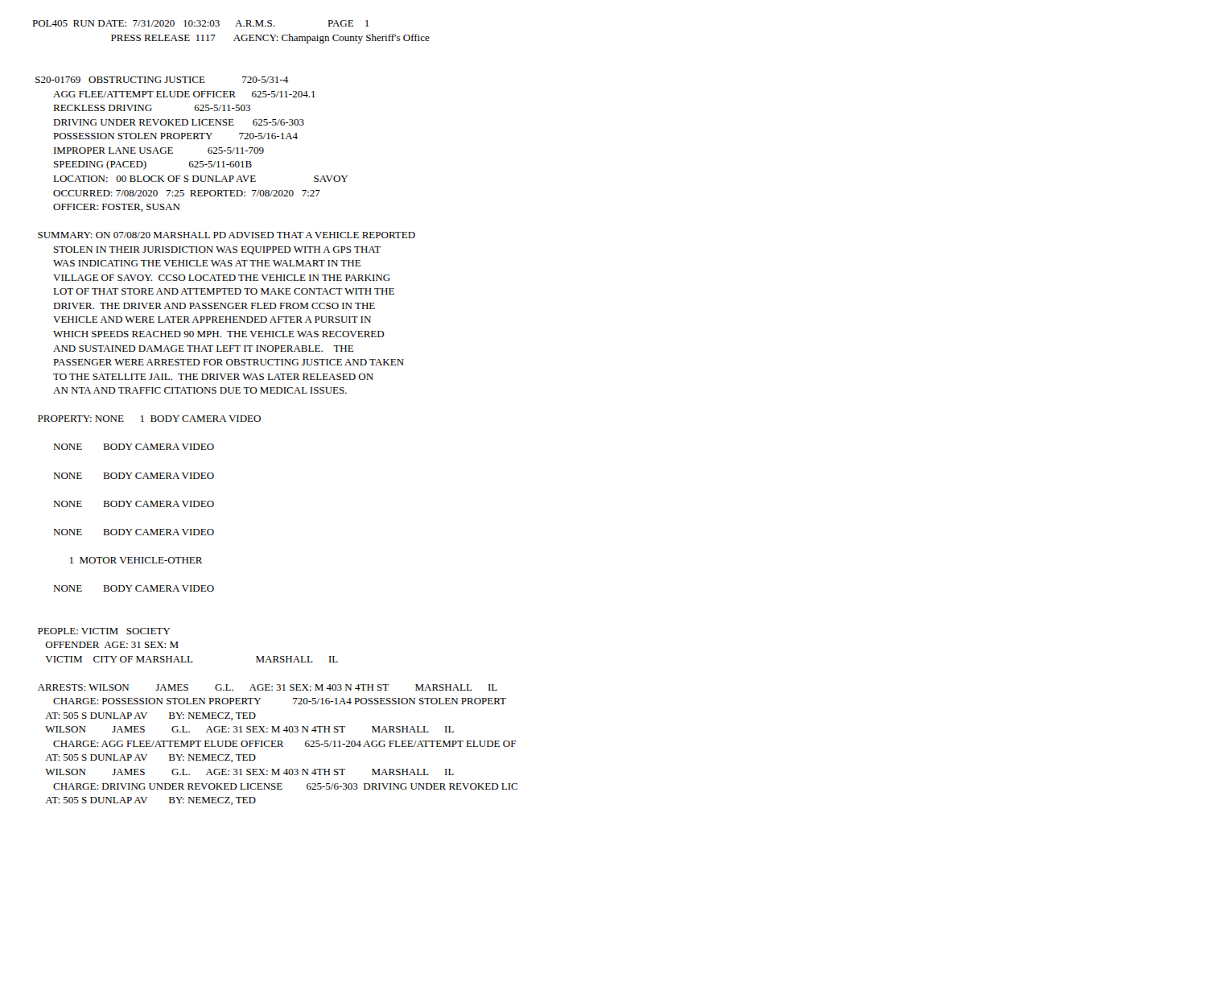POL405  RUN DATE:  7/31/2020   10:32:03      A.R.M.S.                    PAGE    1
                              PRESS RELEASE  1117       AGENCY: Champaign County Sheriff's Office


 S20-01769   OBSTRUCTING JUSTICE              720-5/31-4
        AGG FLEE/ATTEMPT ELUDE OFFICER      625-5/11-204.1
        RECKLESS DRIVING                625-5/11-503
        DRIVING UNDER REVOKED LICENSE       625-5/6-303
        POSSESSION STOLEN PROPERTY          720-5/16-1A4
        IMPROPER LANE USAGE             625-5/11-709
        SPEEDING (PACED)                625-5/11-601B
        LOCATION:   00 BLOCK OF S DUNLAP AVE                      SAVOY
        OCCURRED: 7/08/2020   7:25  REPORTED:  7/08/2020   7:27
        OFFICER: FOSTER, SUSAN

  SUMMARY: ON 07/08/20 MARSHALL PD ADVISED THAT A VEHICLE REPORTED
        STOLEN IN THEIR JURISDICTION WAS EQUIPPED WITH A GPS THAT
        WAS INDICATING THE VEHICLE WAS AT THE WALMART IN THE
        VILLAGE OF SAVOY.  CCSO LOCATED THE VEHICLE IN THE PARKING
        LOT OF THAT STORE AND ATTEMPTED TO MAKE CONTACT WITH THE
        DRIVER.  THE DRIVER AND PASSENGER FLED FROM CCSO IN THE
        VEHICLE AND WERE LATER APPREHENDED AFTER A PURSUIT IN
        WHICH SPEEDS REACHED 90 MPH.  THE VEHICLE WAS RECOVERED
        AND SUSTAINED DAMAGE THAT LEFT IT INOPERABLE.    THE
        PASSENGER WERE ARRESTED FOR OBSTRUCTING JUSTICE AND TAKEN
        TO THE SATELLITE JAIL.  THE DRIVER WAS LATER RELEASED ON
        AN NTA AND TRAFFIC CITATIONS DUE TO MEDICAL ISSUES.

  PROPERTY: NONE      1  BODY CAMERA VIDEO

        NONE        BODY CAMERA VIDEO

        NONE        BODY CAMERA VIDEO

        NONE        BODY CAMERA VIDEO

        NONE        BODY CAMERA VIDEO

              1  MOTOR VEHICLE-OTHER

        NONE        BODY CAMERA VIDEO


  PEOPLE: VICTIM   SOCIETY
     OFFENDER  AGE: 31 SEX: M
     VICTIM    CITY OF MARSHALL                        MARSHALL      IL

  ARRESTS: WILSON          JAMES          G.L.      AGE: 31 SEX: M 403 N 4TH ST          MARSHALL      IL
        CHARGE: POSSESSION STOLEN PROPERTY            720-5/16-1A4 POSSESSION STOLEN PROPERT
     AT: 505 S DUNLAP AV        BY: NEMECZ, TED
     WILSON          JAMES          G.L.      AGE: 31 SEX: M 403 N 4TH ST          MARSHALL      IL
        CHARGE: AGG FLEE/ATTEMPT ELUDE OFFICER        625-5/11-204 AGG FLEE/ATTEMPT ELUDE OF
     AT: 505 S DUNLAP AV        BY: NEMECZ, TED
     WILSON          JAMES          G.L.      AGE: 31 SEX: M 403 N 4TH ST          MARSHALL      IL
        CHARGE: DRIVING UNDER REVOKED LICENSE         625-5/6-303  DRIVING UNDER REVOKED LIC
     AT: 505 S DUNLAP AV        BY: NEMECZ, TED